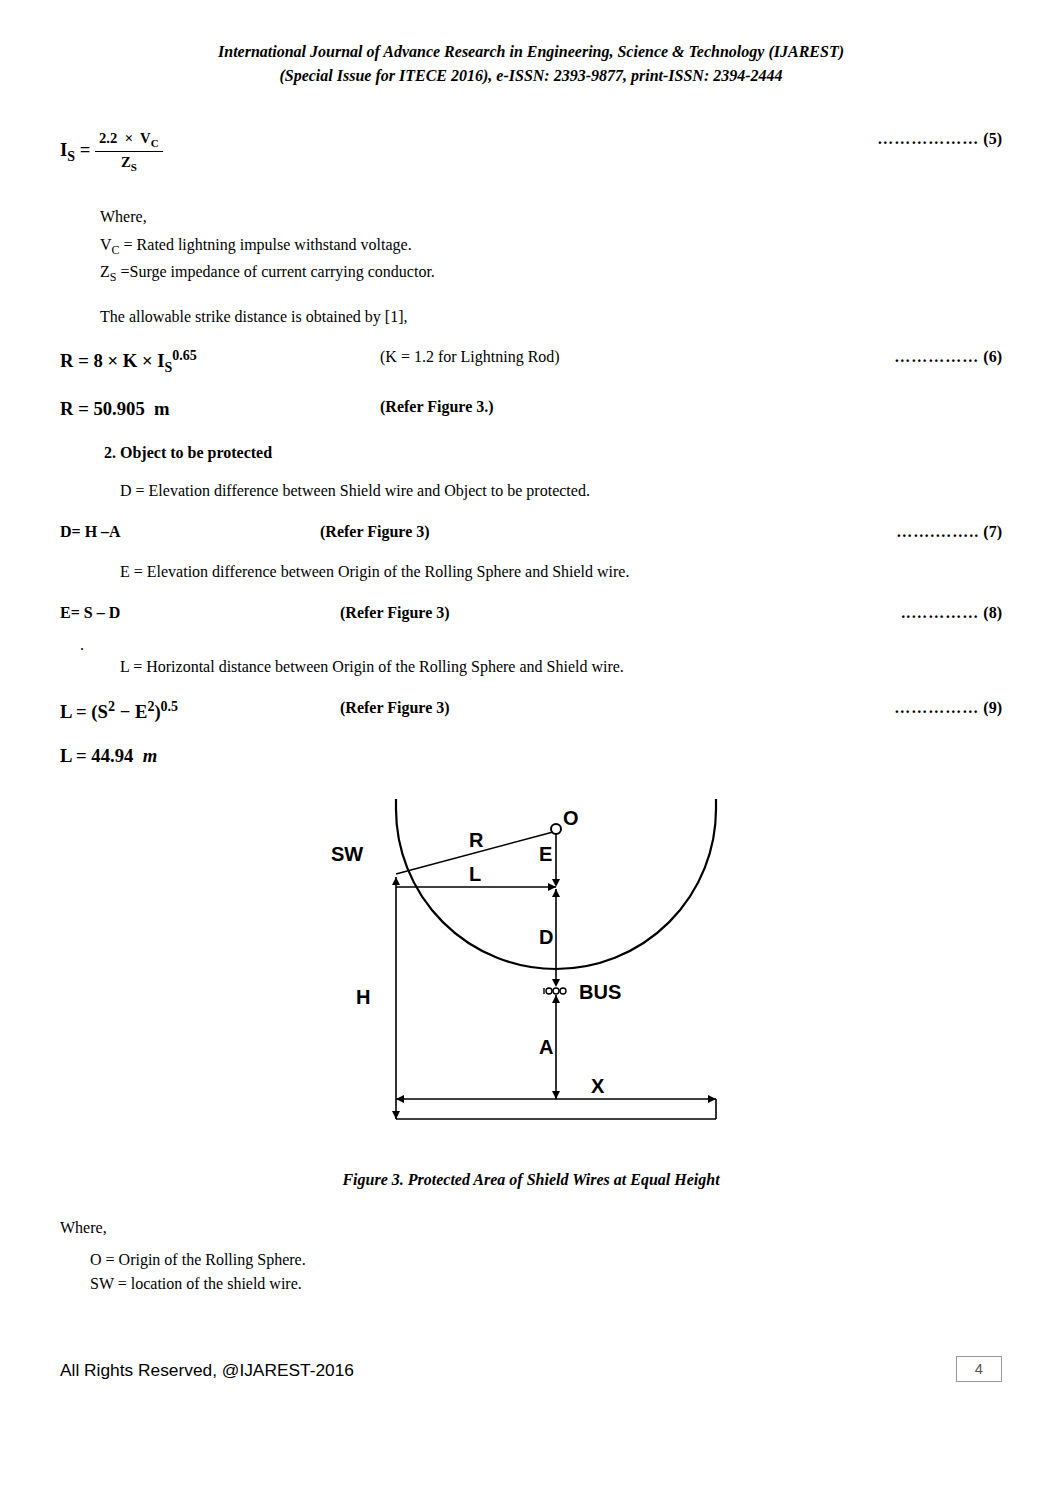International Journal of Advance Research in Engineering, Science & Technology (IJAREST)
(Special Issue for ITECE 2016), e-ISSN: 2393-9877, print-ISSN: 2394-2444
IS = 2.2 × VC ZS
……………… (5)
Where,
VC = Rated lightning impulse withstand voltage.
ZS =Surge impedance of current carrying conductor.
The allowable strike distance is obtained by [1],
R = 8 × K × IS 0.65
(K = 1.2 for Lightning Rod)
…………… (6)
R = 50.905 m
(Refer Figure 3.)
Object to be protected
D = Elevation difference between Shield wire and Object to be protected.
D= H –A
(Refer Figure 3)
…….…….. (7)
E = Elevation difference between Origin of the Rolling Sphere and Shield wire.
E= S – D
(Refer Figure 3)
..………… (8)
.
L = Horizontal distance between Origin of the Rolling Sphere and Shield wire.
L = (S2 − E2)0.5
(Refer Figure 3)
…………… (9)
L = 44.94 m
O R SW L E D BUS H A X
Figure 3. Protected Area of Shield Wires at Equal Height
Where,
O = Origin of the Rolling Sphere.
SW = location of the shield wire.
All Rights Reserved, @IJAREST-2016
4